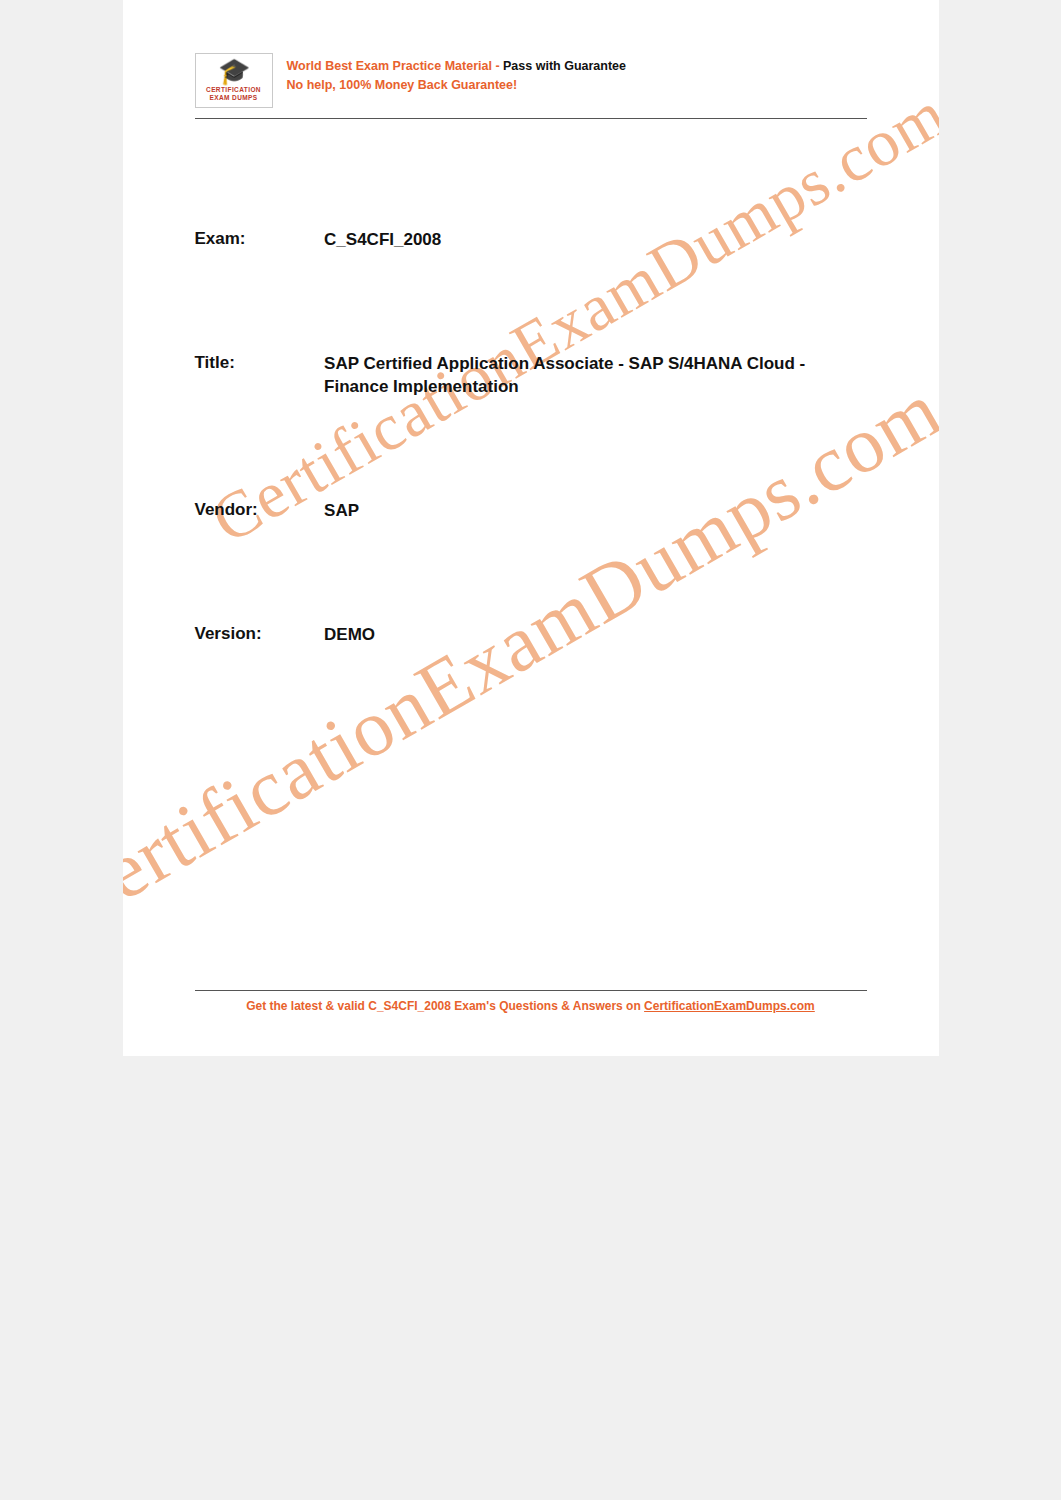CertificationExamDumps.com
CertificationExamDumps.com
🎓
Certification
Exam Dumps
World Best Exam Practice Material - Pass with Guarantee
No help, 100% Money Back Guarantee!
Exam:
C_S4CFI_2008
Title:
SAP Certified Application Associate - SAP S/4HANA Cloud - Finance Implementation
Vendor:
SAP
Version:
DEMO
Get the latest & valid C_S4CFI_2008 Exam's Questions & Answers on CertificationExamDumps.com